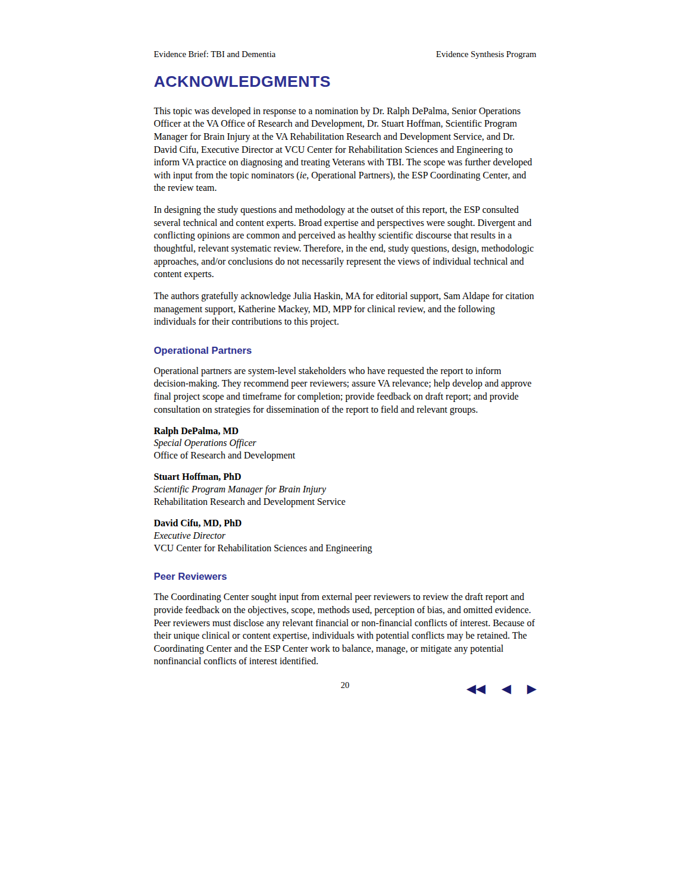Evidence Brief: TBI and Dementia
Evidence Synthesis Program
ACKNOWLEDGMENTS
This topic was developed in response to a nomination by Dr. Ralph DePalma, Senior Operations Officer at the VA Office of Research and Development, Dr. Stuart Hoffman, Scientific Program Manager for Brain Injury at the VA Rehabilitation Research and Development Service, and Dr. David Cifu, Executive Director at VCU Center for Rehabilitation Sciences and Engineering to inform VA practice on diagnosing and treating Veterans with TBI. The scope was further developed with input from the topic nominators (ie, Operational Partners), the ESP Coordinating Center, and the review team.
In designing the study questions and methodology at the outset of this report, the ESP consulted several technical and content experts. Broad expertise and perspectives were sought. Divergent and conflicting opinions are common and perceived as healthy scientific discourse that results in a thoughtful, relevant systematic review. Therefore, in the end, study questions, design, methodologic approaches, and/or conclusions do not necessarily represent the views of individual technical and content experts.
The authors gratefully acknowledge Julia Haskin, MA for editorial support, Sam Aldape for citation management support, Katherine Mackey, MD, MPP for clinical review, and the following individuals for their contributions to this project.
Operational Partners
Operational partners are system-level stakeholders who have requested the report to inform decision-making. They recommend peer reviewers; assure VA relevance; help develop and approve final project scope and timeframe for completion; provide feedback on draft report; and provide consultation on strategies for dissemination of the report to field and relevant groups.
Ralph DePalma, MD
Special Operations Officer
Office of Research and Development
Stuart Hoffman, PhD
Scientific Program Manager for Brain Injury
Rehabilitation Research and Development Service
David Cifu, MD, PhD
Executive Director
VCU Center for Rehabilitation Sciences and Engineering
Peer Reviewers
The Coordinating Center sought input from external peer reviewers to review the draft report and provide feedback on the objectives, scope, methods used, perception of bias, and omitted evidence. Peer reviewers must disclose any relevant financial or non-financial conflicts of interest. Because of their unique clinical or content expertise, individuals with potential conflicts may be retained. The Coordinating Center and the ESP Center work to balance, manage, or mitigate any potential nonfinancial conflicts of interest identified.
20
◀◀ ◀ ▶